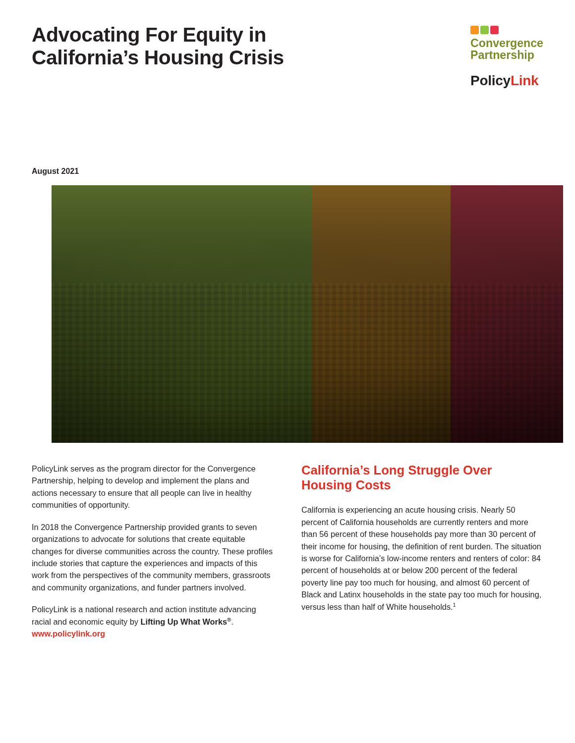Advocating For Equity in
California’s Housing Crisis
Convergence
Partnership
Policy Link
August 2021
PolicyLink serves as the program director for the Convergence Partnership, helping to develop and implement the plans and actions necessary to ensure that all people can live in healthy communities of opportunity.
In 2018 the Convergence Partnership provided grants to seven organizations to advocate for solutions that create equitable changes for diverse communities across the country. These profiles include stories that capture the experiences and impacts of this work from the perspectives of the community members, grassroots and community organizations, and funder partners involved.
PolicyLink is a national research and action institute advancing racial and economic equity by Lifting Up What Works®.
www.policylink.org
California’s Long Struggle Over Housing Costs
California is experiencing an acute housing crisis. Nearly 50 percent of California households are currently renters and more than 56 percent of these households pay more than 30 percent of their income for housing, the definition of rent burden. The situation is worse for California’s low-income renters and renters of color: 84 percent of households at or below 200 percent of the federal poverty line pay too much for housing, and almost 60 percent of Black and Latinx households in the state pay too much for housing, versus less than half of White households.1